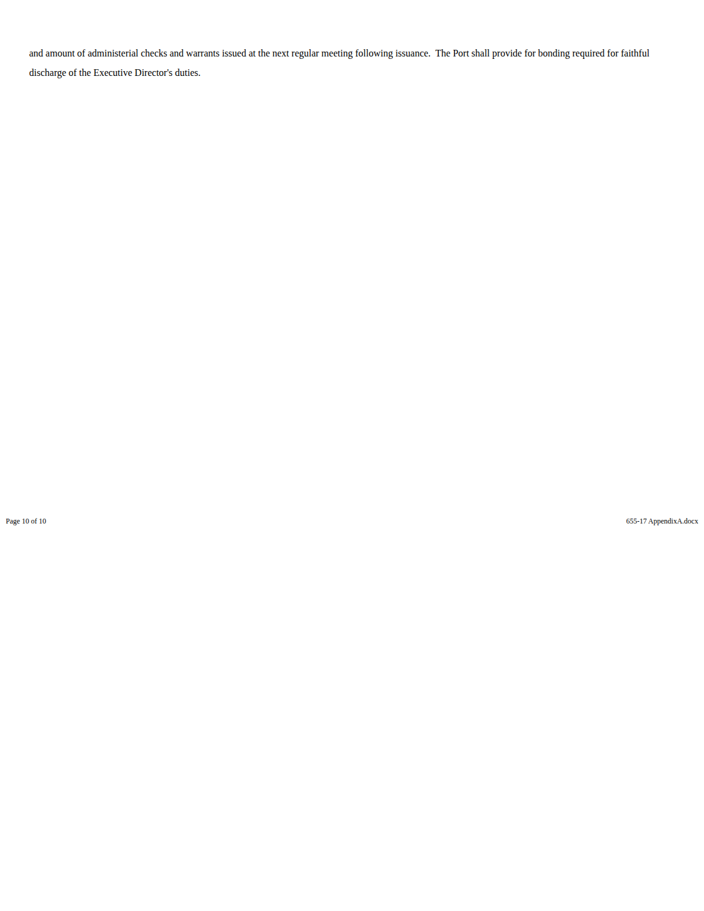and amount of administerial checks and warrants issued at the next regular meeting following issuance. The Port shall provide for bonding required for faithful discharge of the Executive Director's duties.
Page 10 of 10 655-17 AppendixA.docx